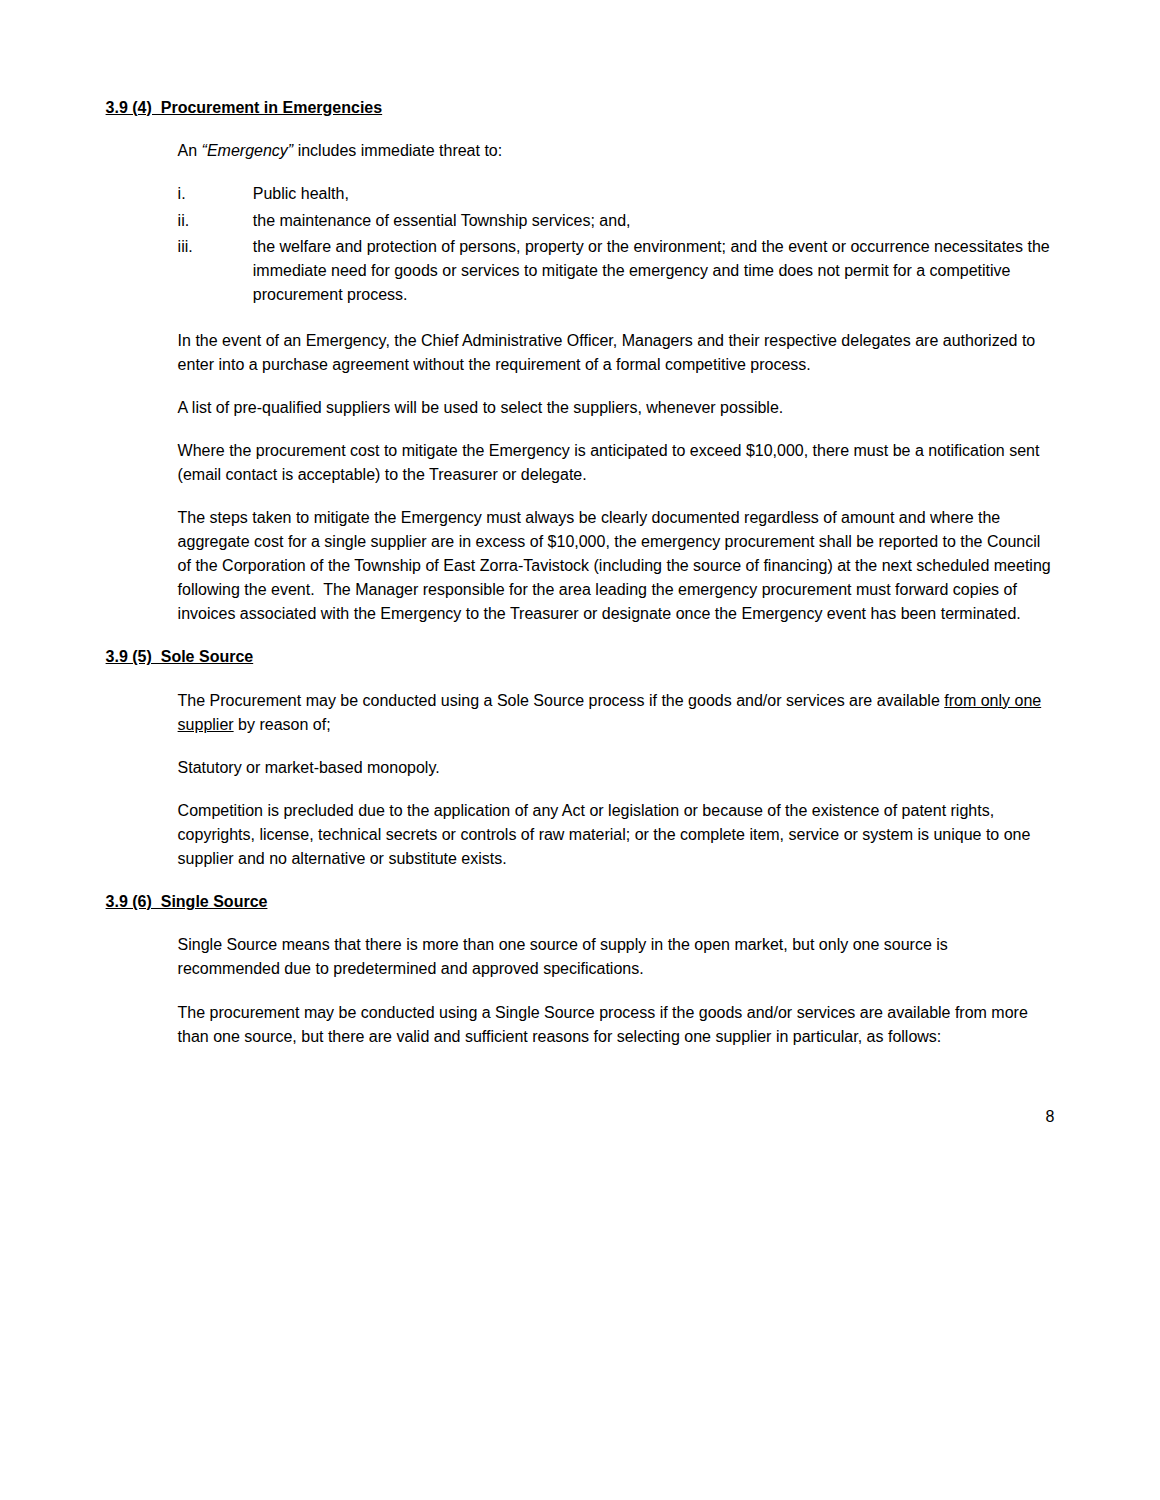3.9 (4) Procurement in Emergencies
An “Emergency” includes immediate threat to:
| i. | Public health, |
| ii. | the maintenance of essential Township services; and, |
| iii. | the welfare and protection of persons, property or the environment; and the event or occurrence necessitates the immediate need for goods or services to mitigate the emergency and time does not permit for a competitive procurement process. |
In the event of an Emergency, the Chief Administrative Officer, Managers and their respective delegates are authorized to enter into a purchase agreement without the requirement of a formal competitive process.
A list of pre-qualified suppliers will be used to select the suppliers, whenever possible.
Where the procurement cost to mitigate the Emergency is anticipated to exceed $10,000, there must be a notification sent (email contact is acceptable) to the Treasurer or delegate.
The steps taken to mitigate the Emergency must always be clearly documented regardless of amount and where the aggregate cost for a single supplier are in excess of $10,000, the emergency procurement shall be reported to the Council of the Corporation of the Township of East Zorra-Tavistock (including the source of financing) at the next scheduled meeting following the event. The Manager responsible for the area leading the emergency procurement must forward copies of invoices associated with the Emergency to the Treasurer or designate once the Emergency event has been terminated.
3.9 (5) Sole Source
The Procurement may be conducted using a Sole Source process if the goods and/or services are available from only one supplier by reason of;
Statutory or market-based monopoly.
Competition is precluded due to the application of any Act or legislation or because of the existence of patent rights, copyrights, license, technical secrets or controls of raw material; or the complete item, service or system is unique to one supplier and no alternative or substitute exists.
3.9 (6) Single Source
Single Source means that there is more than one source of supply in the open market, but only one source is recommended due to predetermined and approved specifications.
The procurement may be conducted using a Single Source process if the goods and/or services are available from more than one source, but there are valid and sufficient reasons for selecting one supplier in particular, as follows:
8